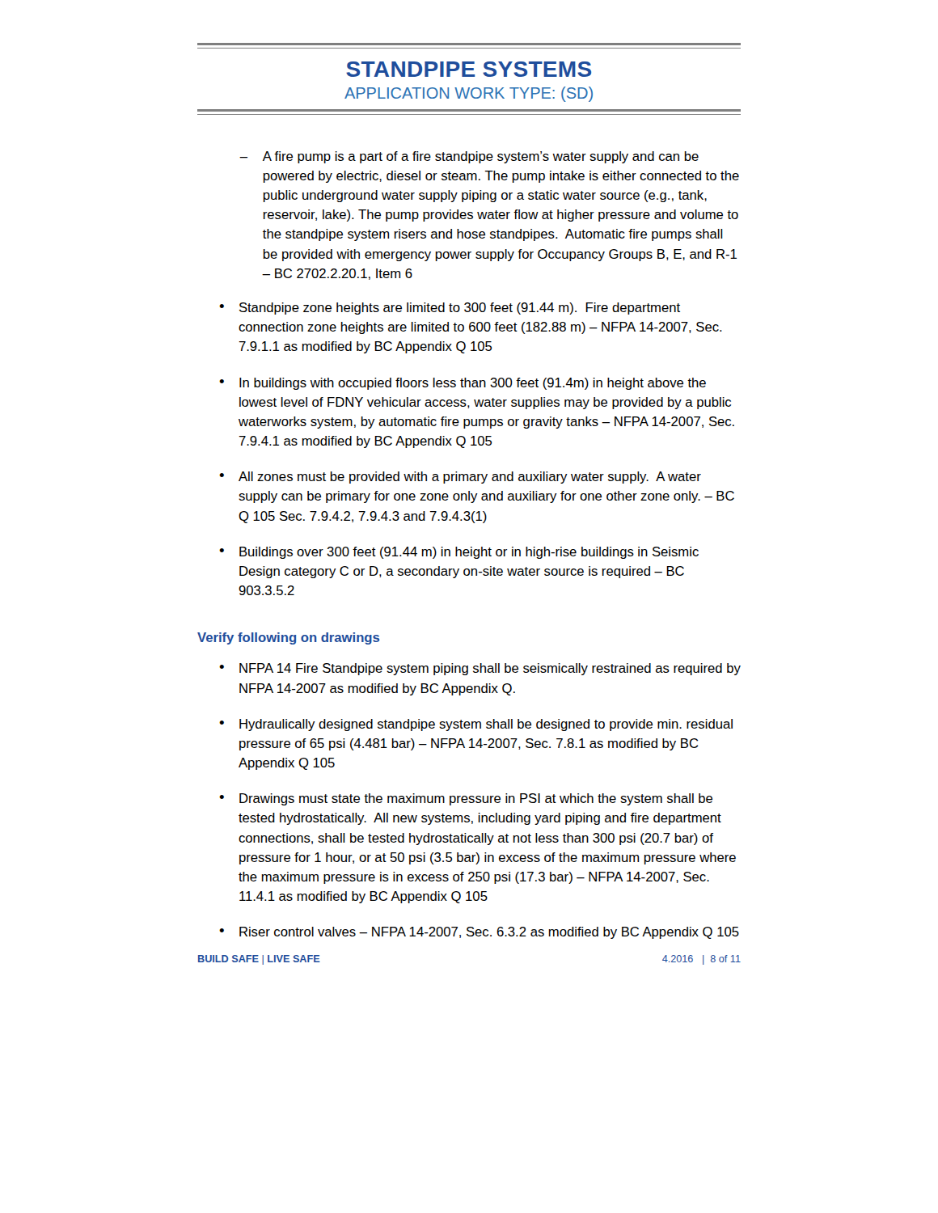STANDPIPE SYSTEMS
APPLICATION WORK TYPE: (SD)
A fire pump is a part of a fire standpipe system’s water supply and can be powered by electric, diesel or steam. The pump intake is either connected to the public underground water supply piping or a static water source (e.g., tank, reservoir, lake). The pump provides water flow at higher pressure and volume to the standpipe system risers and hose standpipes. Automatic fire pumps shall be provided with emergency power supply for Occupancy Groups B, E, and R-1 – BC 2702.2.20.1, Item 6
Standpipe zone heights are limited to 300 feet (91.44 m). Fire department connection zone heights are limited to 600 feet (182.88 m) – NFPA 14-2007, Sec. 7.9.1.1 as modified by BC Appendix Q 105
In buildings with occupied floors less than 300 feet (91.4m) in height above the lowest level of FDNY vehicular access, water supplies may be provided by a public waterworks system, by automatic fire pumps or gravity tanks – NFPA 14-2007, Sec. 7.9.4.1 as modified by BC Appendix Q 105
All zones must be provided with a primary and auxiliary water supply. A water supply can be primary for one zone only and auxiliary for one other zone only. – BC Q 105 Sec. 7.9.4.2, 7.9.4.3 and 7.9.4.3(1)
Buildings over 300 feet (91.44 m) in height or in high-rise buildings in Seismic Design category C or D, a secondary on-site water source is required – BC 903.3.5.2
Verify following on drawings
NFPA 14 Fire Standpipe system piping shall be seismically restrained as required by NFPA 14-2007 as modified by BC Appendix Q.
Hydraulically designed standpipe system shall be designed to provide min. residual pressure of 65 psi (4.481 bar) – NFPA 14-2007, Sec. 7.8.1 as modified by BC Appendix Q 105
Drawings must state the maximum pressure in PSI at which the system shall be tested hydrostatically. All new systems, including yard piping and fire department connections, shall be tested hydrostatically at not less than 300 psi (20.7 bar) of pressure for 1 hour, or at 50 psi (3.5 bar) in excess of the maximum pressure where the maximum pressure is in excess of 250 psi (17.3 bar) – NFPA 14-2007, Sec. 11.4.1 as modified by BC Appendix Q 105
Riser control valves – NFPA 14-2007, Sec. 6.3.2 as modified by BC Appendix Q 105
BUILD SAFE | LIVE SAFE 4.2016 | 8 of 11